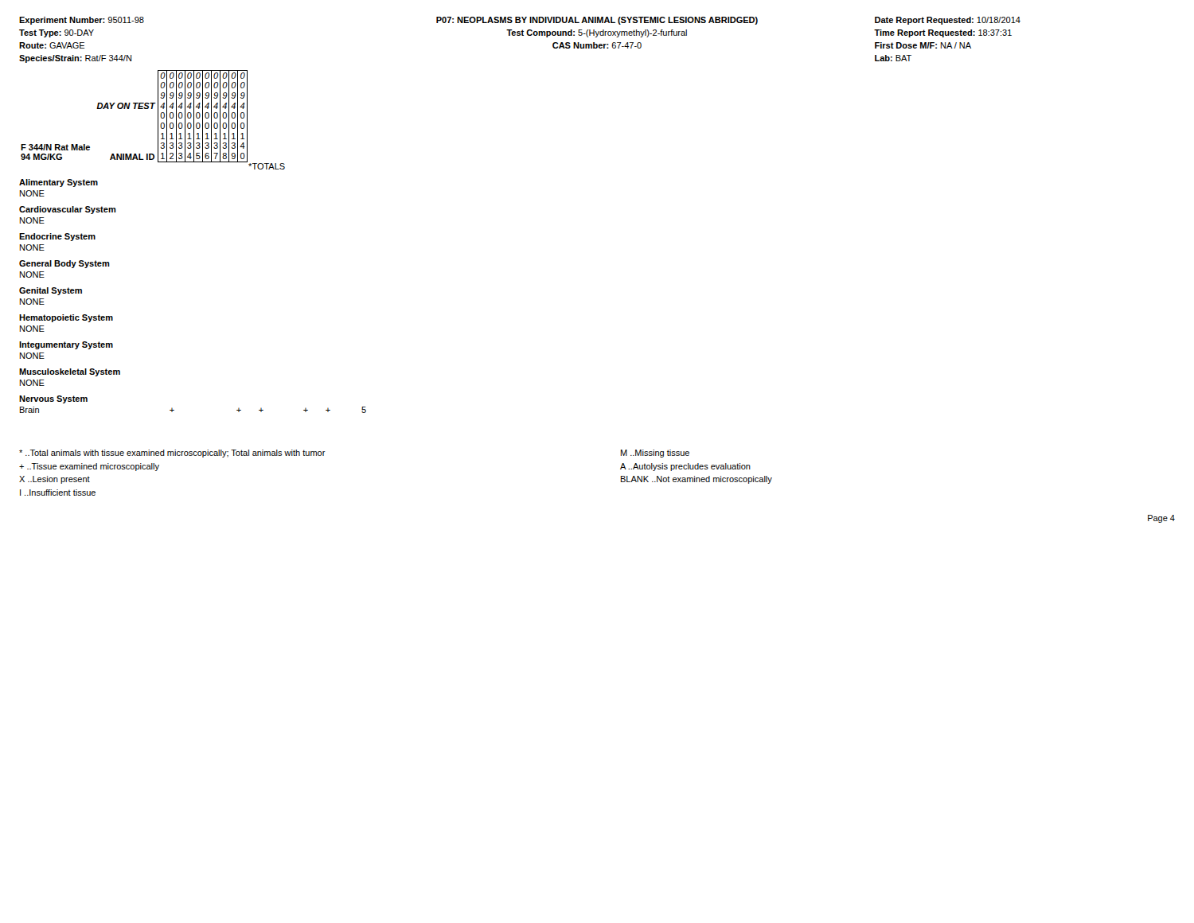| Experiment Number: 95011-98 Test Type: 90-DAY Route: GAVAGE Species/Strain: Rat/F 344/N | P07: NEOPLASMS BY INDIVIDUAL ANIMAL (SYSTEMIC LESIONS ABRIDGED) Test Compound: 5-(Hydroxymethyl)-2-furfural CAS Number: 67-47-0 | Date Report Requested: 10/18/2014 Time Report Requested: 18:37:31 First Dose M/F: NA / NA Lab: BAT |
| F 344/N Rat Male 94 MG/KG | DAY ON TEST | 0 0 9 4 | 0 0 9 4 | 0 0 9 4 | 0 0 9 4 | 0 0 9 4 | 0 0 9 4 | 0 0 9 4 | 0 0 9 4 | 0 0 9 4 | 0 0 9 4 | |
| ANIMAL ID | 0 0 1 3 1 | 0 0 1 3 2 | 0 0 1 3 3 | 0 0 1 3 4 | 0 0 1 3 5 | 0 0 1 3 6 | 0 0 1 3 7 | 0 0 1 3 8 | 0 0 1 3 9 | 0 0 1 4 0 |
| | | *TOTALS |
Alimentary System
NONE
Cardiovascular System
NONE
Endocrine System
NONE
General Body System
NONE
Genital System
NONE
Hematopoietic System
NONE
Integumentary System
NONE
Musculoskeletal System
NONE
Nervous System
| Brain | | + | | | + | + | | + | + | | 5 |
| * ..Total animals with tissue examined microscopically; Total animals with tumor + ..Tissue examined microscopically X ..Lesion present I ..Insufficient tissue | M ..Missing tissue A ..Autolysis precludes evaluation BLANK ..Not examined microscopically |
Page 4